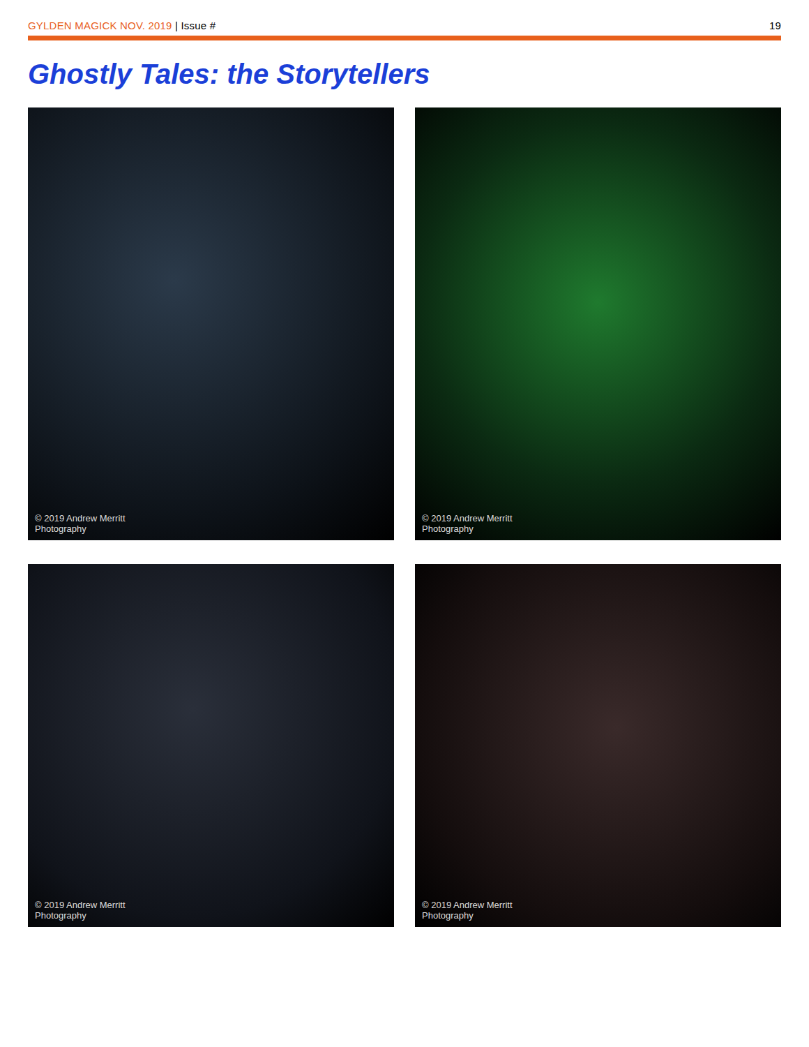GYLDEN MAGICK NOV. 2019 | Issue #
19
Ghostly Tales: the Storytellers
© 2019 Andrew Merritt
Photography
© 2019 Andrew Merritt
Photography
© 2019 Andrew Merritt
Photography
© 2019 Andrew Merritt
Photography